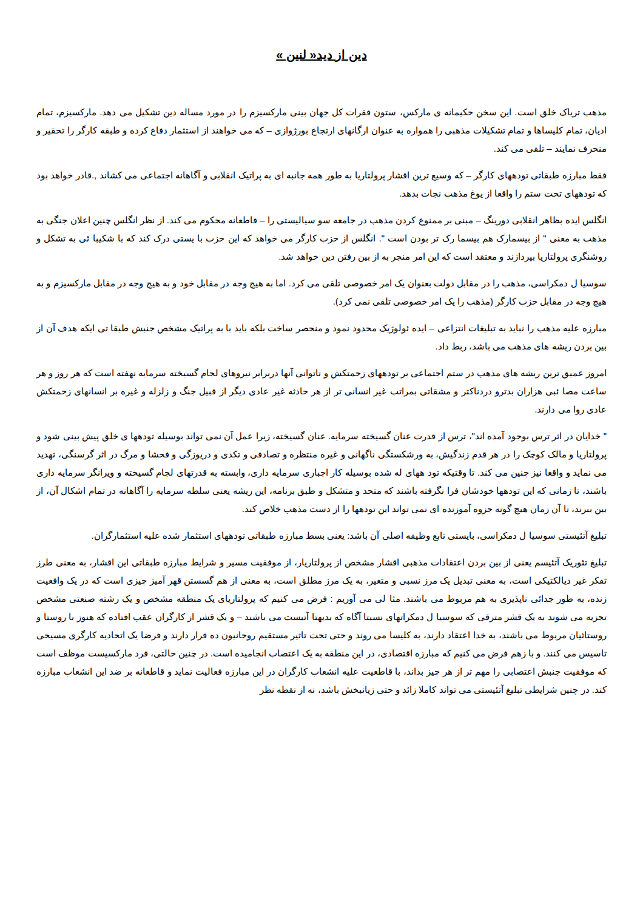دین از دید« لنین »
مذهب تریاک خلق است. این سخن حکیمانه ی مارکس، ستون فقرات کل جهان بینی مارکسیزم را در مورد مساله دین تشکیل می دهد. مارکسیزم، تمام ادیان، تمام کلیساها و تمام تشکیلات مذهبی را همواره به عنوان ارگانهای ارتجاع بورژوازی – که می خواهند از استثمار دفاع کرده و طبقه کارگر را تحقیر و منحرف نمایند – تلقی می کند.
فقط مبارزه طبقاتی تودههای کارگر – که وسیع ترین اقشار پرولتاریا به طور همه جانبه ای به پراتیک انقلابی و آگاهانه اجتماعی می کشاند ,.قادر خواهد بود که تودههای تحت ستم را واقعا از یوغ مذهب نجات بدهد.
انگلس ایده بظاهر انقلابی دورینگ – مبنی بر ممنوع کردن مذهب در جامعه سو سیالیستی را – قاطعانه محکوم می کند. از نظر انگلس چنین اعلان جنگی به مذهب به معنی " از بیسمارک هم بیسما رک تر بودن است ". انگلس از حزب کارگر می خواهد که این حزب با یستی درک کند که با شکیبا ئی به تشکل و روشنگری پرولتاریا بپردازند و معتقد است که این امر منجر به از بین رفتن دین خواهد شد.
سوسیا ل دمکراسی، مذهب را در مقابل دولت بعنوان یک امر خصوصی تلقی می کرد. اما به هیچ وجه در مقابل خود و به هیچ وجه در مقابل مارکسیزم و به هیچ وجه در مقابل حزب کارگر (مذهب را یک امر خصوصی تلقی نمی کرد).
مبارزه علیه مذهب را نباید به تبلیغات انتزاعی – ایده ئولوژیک محدود نمود و منحصر ساخت بلکه باید با به پراتیک مشخص جنبش طبقا تی ایکه هدف آن از بین بردن ریشه های مذهب می باشد، ربط داد.
امروز عمیق ترین ریشه های مذهب در ستم اجتماعی بر تودههای زحمتکش و ناتوانی آنها دربرابر نیروهای لجام گسیخته سرمایه نهفته است که هر روز و هر ساعت مصا ئبی هزاران بدترو دردناکتر و مشقاتی بمراتب غیر انسانی تر از هر حادثه غیر عادی دیگر از قبیل جنگ و زلزله و غیره بر انسانهای زحمتکش عادی روا می دارند.
" خدایان در اثر ترس بوجود آمده اند"، ترس از قدرت عنان گسیخته سرمایه. عنان گسیخته، زیرا عمل آن نمی تواند بوسیله تودهها ی خلق پیش بینی شود و پرولتاریا و مالک کوچک را در هر قدم زندگیش، به ورشکستگی ناگهانی و غیره منتظره و تصادفی و تکدی و دریوزگی و فحشا و مرگ در اثر گرسنگی، تهدید می نماید و واقعا نیز چنین می کند. تا وقتیکه تود ههای له شده بوسیله کار اجباری سرمایه داری، وابسته به قدرتهای لجام گسیخته و ویرانگر سرمایه داری باشند، تا زمانی که این تودهها خودشان فرا نگرفته باشند که متحد و متشکل و طبق برنامه، این ریشه یعنی سلطه سرمایه را آگاهانه در تمام اشکال آن، از بین ببرند، تا آن زمان هیچ گونه جزوه آموزنده ای نمی تواند این تودهها را از دست مذهب خلاص کند.
تبلیغ آتئیستی سوسیا ل دمکراسی، بایستی تابع وظیفه اصلی آن باشد: یعنی بسط مبارزه طبقاتی تودههای استثمار شده علیه استثمارگران.
تبلیغ تئوریک آتئیسم یعنی از بین بردن اعتقادات مذهبی اقشار مشخص از پرولتاریار، از موفقیت مسیر و شرایط مبارزه طبقاتی این اقشار، به معنی طرز تفکر غیر دیالکتیکی است، به معنی تبدیل یک مرز نسبی و متغیر، به یک مرز مطلق است، به معنی از هم گسستن قهر آمیز چیزی است که در یک وافعیت زنده، به طور جدائی ناپذیری به هم مربوط می باشند. مثا لی می آوریم : فرض می کنیم که پرولتاریای یک منطقه مشخص و یک رشته صنعتی مشخص تجزیه می شوند به یک قشر مترقی که سوسیا ل دمکراتهای نسبتا آگاه که بدیهتا آتیست می باشند – و یک قشر از کارگران عقب افتاده که هنوز با روستا و روستائیان مربوط می باشند، به خدا اعتقاد دارند، به کلیسا می روند و حتی تحت تاثیر مستقیم روحانیون ده قرار دارند و فرضا یک اتحادیه کارگری مسیحی تاسیس می کنند. و با زهم فرض می کنیم که مبارزه اقتصادی، در این منطقه به یک اعتصاب انجامیده است. در چنین حالتی، فرد مارکسیست موظف است که موفقیت جنبش اعتصابی را مهم تر از هر چیز بداند، با قاطعیت علیه انشعاب کارگران در این مبارزه فعالیت نماید و قاطعانه بر ضد این انشعاب مبارزه کند. در چنین شرایطی تبلیغ آتئیستی می تواند کاملا زائد و حتی زیانبخش باشد، نه از نقطه نظر